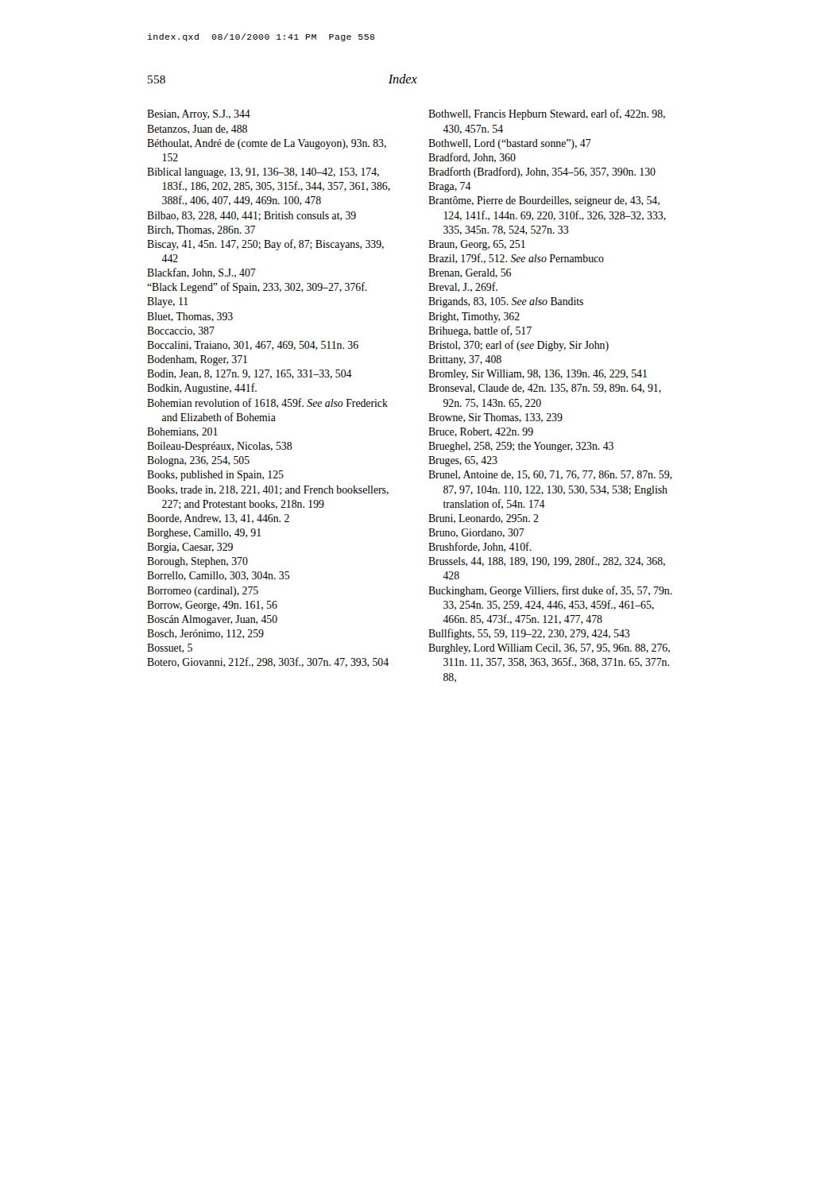index.qxd 08/10/2000 1:41 PM Page 558
558 Index
Besian, Arroy, S.J., 344
Betanzos, Juan de, 488
Béthoulat, André de (comte de La Vaugoyon), 93n. 83, 152
Biblical language, 13, 91, 136–38, 140–42, 153, 174, 183f., 186, 202, 285, 305, 315f., 344, 357, 361, 386, 388f., 406, 407, 449, 469n. 100, 478
Bilbao, 83, 228, 440, 441; British consuls at, 39
Birch, Thomas, 286n. 37
Biscay, 41, 45n. 147, 250; Bay of, 87; Biscayans, 339, 442
Blackfan, John, S.J., 407
“Black Legend” of Spain, 233, 302, 309–27, 376f.
Blaye, 11
Bluet, Thomas, 393
Boccaccio, 387
Boccalini, Traiano, 301, 467, 469, 504, 511n. 36
Bodenham, Roger, 371
Bodin, Jean, 8, 127n. 9, 127, 165, 331–33, 504
Bodkin, Augustine, 441f.
Bohemian revolution of 1618, 459f. See also Frederick and Elizabeth of Bohemia
Bohemians, 201
Boileau-Despréaux, Nicolas, 538
Bologna, 236, 254, 505
Books, published in Spain, 125
Books, trade in, 218, 221, 401; and French booksellers, 227; and Protestant books, 218n. 199
Boorde, Andrew, 13, 41, 446n. 2
Borghese, Camillo, 49, 91
Borgia, Caesar, 329
Borough, Stephen, 370
Borrello, Camillo, 303, 304n. 35
Borromeo (cardinal), 275
Borrow, George, 49n. 161, 56
Boscán Almogaver, Juan, 450
Bosch, Jerónimo, 112, 259
Bossuet, 5
Botero, Giovanni, 212f., 298, 303f., 307n. 47, 393, 504
Bothwell, Francis Hepburn Steward, earl of, 422n. 98, 430, 457n. 54
Bothwell, Lord (“bastard sonne”), 47
Bradford, John, 360
Bradforth (Bradford), John, 354–56, 357, 390n. 130
Braga, 74
Brantôme, Pierre de Bourdeilles, seigneur de, 43, 54, 124, 141f., 144n. 69, 220, 310f., 326, 328–32, 333, 335, 345n. 78, 524, 527n. 33
Braun, Georg, 65, 251
Brazil, 179f., 512. See also Pernambuco
Brenan, Gerald, 56
Breval, J., 269f.
Brigands, 83, 105. See also Bandits
Bright, Timothy, 362
Brihuega, battle of, 517
Bristol, 370; earl of (see Digby, Sir John)
Brittany, 37, 408
Bromley, Sir William, 98, 136, 139n. 46, 229, 541
Bronseval, Claude de, 42n. 135, 87n. 59, 89n. 64, 91, 92n. 75, 143n. 65, 220
Browne, Sir Thomas, 133, 239
Bruce, Robert, 422n. 99
Brueghel, 258, 259; the Younger, 323n. 43
Bruges, 65, 423
Brunel, Antoine de, 15, 60, 71, 76, 77, 86n. 57, 87n. 59, 87, 97, 104n. 110, 122, 130, 530, 534, 538; English translation of, 54n. 174
Bruni, Leonardo, 295n. 2
Bruno, Giordano, 307
Brushforde, John, 410f.
Brussels, 44, 188, 189, 190, 199, 280f., 282, 324, 368, 428
Buckingham, George Villiers, first duke of, 35, 57, 79n. 33, 254n. 35, 259, 424, 446, 453, 459f., 461–65, 466n. 85, 473f., 475n. 121, 477, 478
Bullfights, 55, 59, 119–22, 230, 279, 424, 543
Burghley, Lord William Cecil, 36, 57, 95, 96n. 88, 276, 311n. 11, 357, 358, 363, 365f., 368, 371n. 65, 377n. 88,